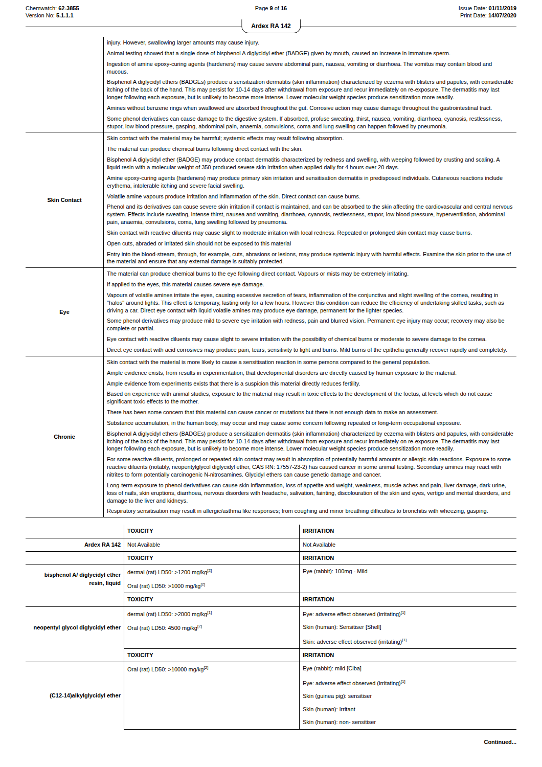Chemwatch: 62-3855
Version No: 5.1.1.1
Page 9 of 16
Issue Date: 01/11/2019
Print Date: 14/07/2020
Ardex RA 142
| | injury. However, swallowing larger amounts may cause injury. Animal testing showed that a single dose of bisphenol A diglycidyl ether (BADGE) given by mouth, caused an increase in immature sperm. Ingestion of amine epoxy-curing agents (hardeners) may cause severe abdominal pain, nausea, vomiting or diarrhoea. The vomitus may contain blood and mucous. Bisphenol A diglycidyl ethers (BADGEs) produce a sensitization dermatitis (skin inflammation) characterized by eczema with blisters and papules, with considerable itching of the back of the hand. This may persist for 10-14 days after withdrawal from exposure and recur immediately on re-exposure. The dermatitis may last longer following each exposure, but is unlikely to become more intense. Lower molecular weight species produce sensitization more readily. Amines without benzene rings when swallowed are absorbed throughout the gut. Corrosive action may cause damage throughout the gastrointestinal tract. Some phenol derivatives can cause damage to the digestive system. If absorbed, profuse sweating, thirst, nausea, vomiting, diarrhoea, cyanosis, restlessness, stupor, low blood pressure, gasping, abdominal pain, anaemia, convulsions, coma and lung swelling can happen followed by pneumonia. |
| Skin Contact | Skin contact with the material may be harmful; systemic effects may result following absorption. The material can produce chemical burns following direct contact with the skin. Bisphenol A diglycidyl ether (BADGE) may produce contact dermatitis characterized by redness and swelling, with weeping followed by crusting and scaling. A liquid resin with a molecular weight of 350 produced severe skin irritation when applied daily for 4 hours over 20 days. Amine epoxy-curing agents (hardeners) may produce primary skin irritation and sensitisation dermatitis in predisposed individuals. Cutaneous reactions include erythema, intolerable itching and severe facial swelling. Volatile amine vapours produce irritation and inflammation of the skin. Direct contact can cause burns. Phenol and its derivatives can cause severe skin irritation if contact is maintained, and can be absorbed to the skin affecting the cardiovascular and central nervous system. Effects include sweating, intense thirst, nausea and vomiting, diarrhoea, cyanosis, restlessness, stupor, low blood pressure, hyperventilation, abdominal pain, anaemia, convulsions, coma, lung swelling followed by pneumonia. Skin contact with reactive diluents may cause slight to moderate irritation with local redness. Repeated or prolonged skin contact may cause burns. Open cuts, abraded or irritated skin should not be exposed to this material Entry into the blood-stream, through, for example, cuts, abrasions or lesions, may produce systemic injury with harmful effects. Examine the skin prior to the use of the material and ensure that any external damage is suitably protected. |
| Eye | The material can produce chemical burns to the eye following direct contact. Vapours or mists may be extremely irritating. If applied to the eyes, this material causes severe eye damage. Vapours of volatile amines irritate the eyes, causing excessive secretion of tears, inflammation of the conjunctiva and slight swelling of the cornea, resulting in "halos" around lights. This effect is temporary, lasting only for a few hours. However this condition can reduce the efficiency of undertaking skilled tasks, such as driving a car. Direct eye contact with liquid volatile amines may produce eye damage, permanent for the lighter species. Some phenol derivatives may produce mild to severe eye irritation with redness, pain and blurred vision. Permanent eye injury may occur; recovery may also be complete or partial. Eye contact with reactive diluents may cause slight to severe irritation with the possibility of chemical burns or moderate to severe damage to the cornea. Direct eye contact with acid corrosives may produce pain, tears, sensitivity to light and burns. Mild burns of the epithelia generally recover rapidly and completely. |
| Chronic | Skin contact with the material is more likely to cause a sensitisation reaction in some persons compared to the general population. Ample evidence exists, from results in experimentation, that developmental disorders are directly caused by human exposure to the material. Ample evidence from experiments exists that there is a suspicion this material directly reduces fertility. Based on experience with animal studies, exposure to the material may result in toxic effects to the development of the foetus, at levels which do not cause significant toxic effects to the mother. There has been some concern that this material can cause cancer or mutations but there is not enough data to make an assessment. Substance accumulation, in the human body, may occur and may cause some concern following repeated or long-term occupational exposure. Bisphenol A diglycidyl ethers (BADGEs) produce a sensitization dermatitis (skin inflammation) characterized by eczema with blisters and papules, with considerable itching of the back of the hand. This may persist for 10-14 days after withdrawal from exposure and recur immediately on re-exposure. The dermatitis may last longer following each exposure, but is unlikely to become more intense. Lower molecular weight species produce sensitization more readily. For some reactive diluents, prolonged or repeated skin contact may result in absorption of potentially harmful amounts or allergic skin reactions. Exposure to some reactive diluents (notably, neopentylglycol diglycidyl ether, CAS RN: 17557-23-2) has caused cancer in some animal testing. Secondary amines may react with nitrites to form potentially carcinogenic N-nitrosamines. Glycidyl ethers can cause genetic damage and cancer. Long-term exposure to phenol derivatives can cause skin inflammation, loss of appetite and weight, weakness, muscle aches and pain, liver damage, dark urine, loss of nails, skin eruptions, diarrhoea, nervous disorders with headache, salivation, fainting, discolouration of the skin and eyes, vertigo and mental disorders, and damage to the liver and kidneys. Respiratory sensitisation may result in allergic/asthma like responses; from coughing and minor breathing difficulties to bronchitis with wheezing, gasping. |
| | TOXICITY | IRRITATION |
| Ardex RA 142 | Not Available | Not Available |
| | TOXICITY | IRRITATION |
| bisphenol A/ diglycidyl ether resin, liquid | dermal (rat) LD50: >1200 mg/kg [2] | Eye (rabbit): 100mg - Mild |
| Oral (rat) LD50: >1000 mg/kg [2] | |
| | TOXICITY | IRRITATION |
| neopentyl glycol diglycidyl ether | dermal (rat) LD50: >2000 mg/kg [1] | Eye: adverse effect observed (irritating) [1] |
| Oral (rat) LD50: 4500 mg/kg [2] | Skin (human): Sensitiser [Shell] |
| | Skin: adverse effect observed (irritating) [1] |
| | TOXICITY | IRRITATION |
| (C12-14)alkylglycidyl ether | Oral (rat) LD50: >10000 mg/kg [2] | Eye (rabbit): mild [Ciba] |
| | Eye: adverse effect observed (irritating) [1] |
| | Skin (guinea pig): sensitiser |
| | Skin (human): Irritant |
| | Skin (human): non- sensitiser |
Continued...